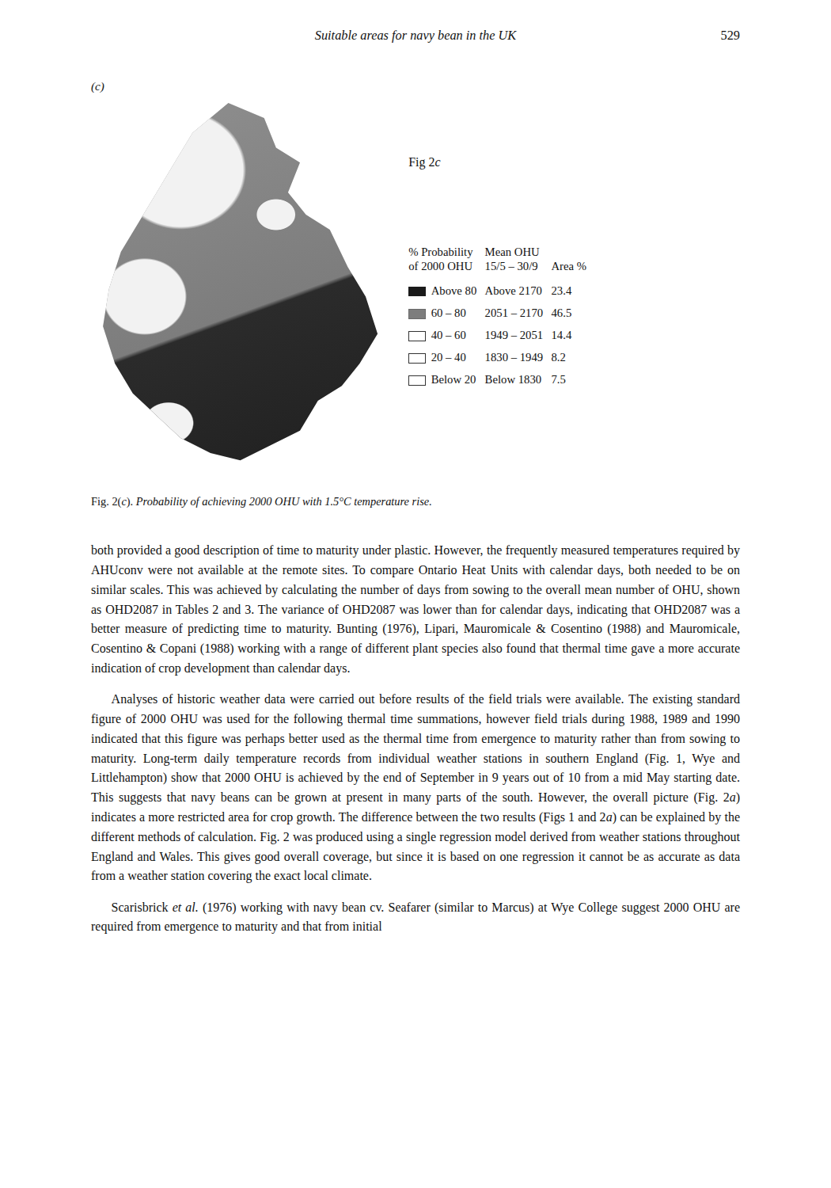Suitable areas for navy bean in the UK 529
(c)
Fig 2c
| % Probability of 2000 OHU | Mean OHU 15/5 – 30/9 | Area % |
| --- | --- | --- |
| Above 80 | Above 2170 | 23.4 |
| 60 – 80 | 2051 – 2170 | 46.5 |
| 40 – 60 | 1949 – 2051 | 14.4 |
| 20 – 40 | 1830 – 1949 | 8.2 |
| Below 20 | Below 1830 | 7.5 |
Fig. 2(c). Probability of achieving 2000 OHU with 1.5°C temperature rise.
both provided a good description of time to maturity under plastic. However, the frequently measured temperatures required by AHUconv were not available at the remote sites. To compare Ontario Heat Units with calendar days, both needed to be on similar scales. This was achieved by calculating the number of days from sowing to the overall mean number of OHU, shown as OHD2087 in Tables 2 and 3. The variance of OHD2087 was lower than for calendar days, indicating that OHD2087 was a better measure of predicting time to maturity. Bunting (1976), Lipari, Mauromicale & Cosentino (1988) and Mauromicale, Cosentino & Copani (1988) working with a range of different plant species also found that thermal time gave a more accurate indication of crop development than calendar days.
Analyses of historic weather data were carried out before results of the field trials were available. The existing standard figure of 2000 OHU was used for the following thermal time summations, however field trials during 1988, 1989 and 1990 indicated that this figure was perhaps better used as the thermal time from emergence to maturity rather than from sowing to maturity. Long-term daily temperature records from individual weather stations in southern England (Fig. 1, Wye and Littlehampton) show that 2000 OHU is achieved by the end of September in 9 years out of 10 from a mid May starting date. This suggests that navy beans can be grown at present in many parts of the south. However, the overall picture (Fig. 2a) indicates a more restricted area for crop growth. The difference between the two results (Figs 1 and 2a) can be explained by the different methods of calculation. Fig. 2 was produced using a single regression model derived from weather stations throughout England and Wales. This gives good overall coverage, but since it is based on one regression it cannot be as accurate as data from a weather station covering the exact local climate.
Scarisbrick et al. (1976) working with navy bean cv. Seafarer (similar to Marcus) at Wye College suggest 2000 OHU are required from emergence to maturity and that from initial